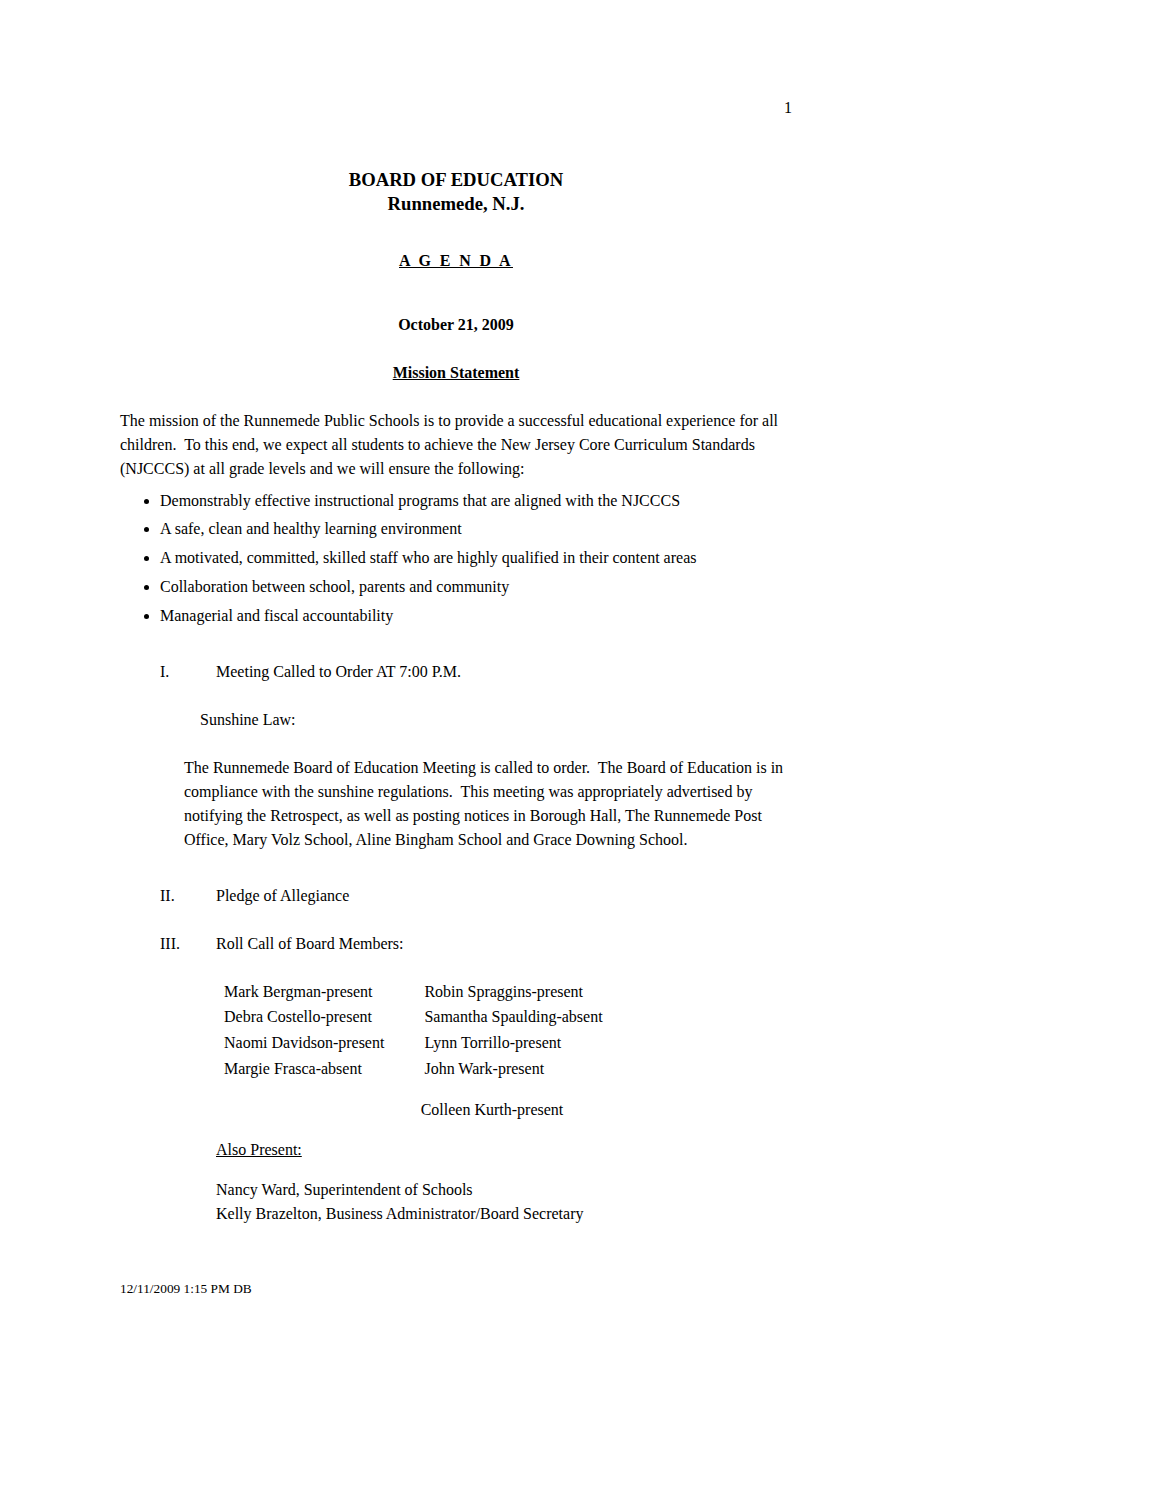1
BOARD OF EDUCATION
Runnemede, N.J.
A G E N D A
October 21, 2009
Mission Statement
The mission of the Runnemede Public Schools is to provide a successful educational experience for all children. To this end, we expect all students to achieve the New Jersey Core Curriculum Standards (NJCCCS) at all grade levels and we will ensure the following:
Demonstrably effective instructional programs that are aligned with the NJCCCS
A safe, clean and healthy learning environment
A motivated, committed, skilled staff who are highly qualified in their content areas
Collaboration between school, parents and community
Managerial and fiscal accountability
I.
Meeting Called to Order AT 7:00 P.M.
Sunshine Law:
The Runnemede Board of Education Meeting is called to order. The Board of Education is in compliance with the sunshine regulations. This meeting was appropriately advertised by notifying the Retrospect, as well as posting notices in Borough Hall, The Runnemede Post Office, Mary Volz School, Aline Bingham School and Grace Downing School.
II.
Pledge of Allegiance
III.
Roll Call of Board Members:
| Mark Bergman-present | Robin Spraggins-present |
| Debra Costello-present | Samantha Spaulding-absent |
| Naomi Davidson-present | Lynn Torrillo-present |
| Margie Frasca-absent | John Wark-present |
Colleen Kurth-present
Also Present:
Nancy Ward, Superintendent of Schools
Kelly Brazelton, Business Administrator/Board Secretary
12/11/2009 1:15 PM DB